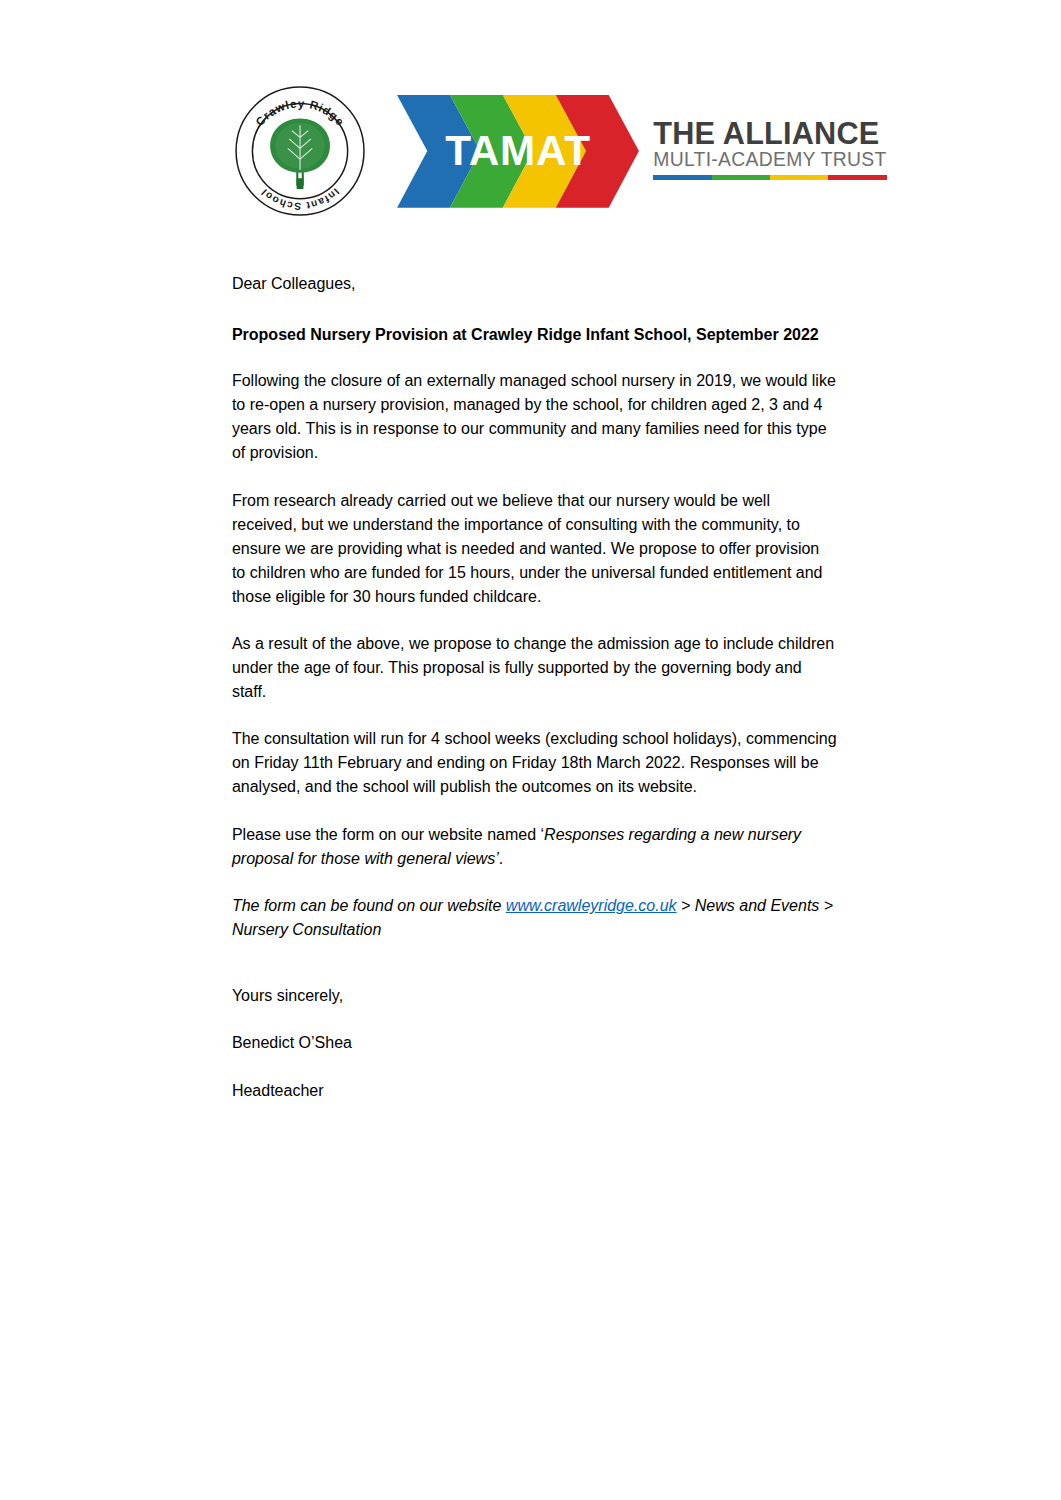Crawley Ridge Infant School
TAMAT
THE ALLIANCE
MULTI-ACADEMY TRUST
Dear Colleagues,
Proposed Nursery Provision at Crawley Ridge Infant School, September 2022
Following the closure of an externally managed school nursery in 2019, we would like to re-open a nursery provision, managed by the school, for children aged 2, 3 and 4 years old. This is in response to our community and many families need for this type of provision.
From research already carried out we believe that our nursery would be well received, but we understand the importance of consulting with the community, to ensure we are providing what is needed and wanted. We propose to offer provision to children who are funded for 15 hours, under the universal funded entitlement and those eligible for 30 hours funded childcare.
As a result of the above, we propose to change the admission age to include children under the age of four. This proposal is fully supported by the governing body and staff.
The consultation will run for 4 school weeks (excluding school holidays), commencing on Friday 11th February and ending on Friday 18th March 2022. Responses will be analysed, and the school will publish the outcomes on its website.
Please use the form on our website named ‘Responses regarding a new nursery proposal for those with general views’.
The form can be found on our website www.crawleyridge.co.uk > News and Events > Nursery Consultation
Yours sincerely,
Benedict O’Shea
Headteacher